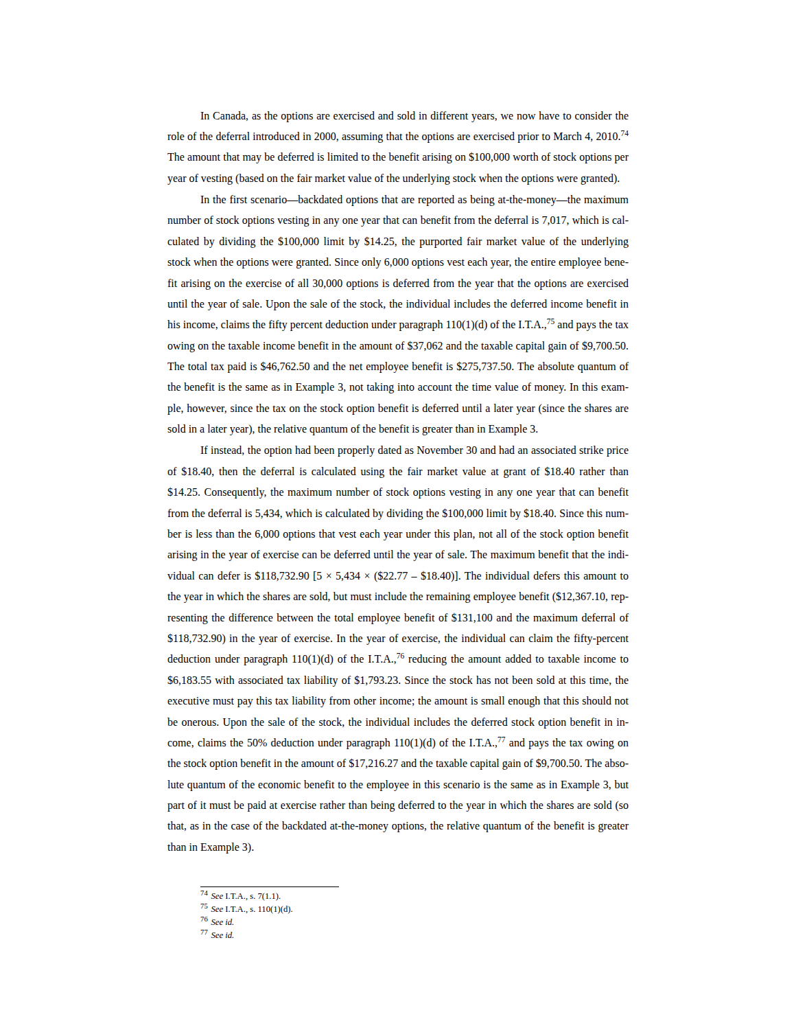In Canada, as the options are exercised and sold in different years, we now have to consider the role of the deferral introduced in 2000, assuming that the options are exercised prior to March 4, 2010.74 The amount that may be deferred is limited to the benefit arising on $100,000 worth of stock options per year of vesting (based on the fair market value of the underlying stock when the options were granted).
In the first scenario—backdated options that are reported as being at-the-money—the maximum number of stock options vesting in any one year that can benefit from the deferral is 7,017, which is calculated by dividing the $100,000 limit by $14.25, the purported fair market value of the underlying stock when the options were granted. Since only 6,000 options vest each year, the entire employee benefit arising on the exercise of all 30,000 options is deferred from the year that the options are exercised until the year of sale. Upon the sale of the stock, the individual includes the deferred income benefit in his income, claims the fifty percent deduction under paragraph 110(1)(d) of the I.T.A.,75 and pays the tax owing on the taxable income benefit in the amount of $37,062 and the taxable capital gain of $9,700.50. The total tax paid is $46,762.50 and the net employee benefit is $275,737.50. The absolute quantum of the benefit is the same as in Example 3, not taking into account the time value of money. In this example, however, since the tax on the stock option benefit is deferred until a later year (since the shares are sold in a later year), the relative quantum of the benefit is greater than in Example 3.
If instead, the option had been properly dated as November 30 and had an associated strike price of $18.40, then the deferral is calculated using the fair market value at grant of $18.40 rather than $14.25. Consequently, the maximum number of stock options vesting in any one year that can benefit from the deferral is 5,434, which is calculated by dividing the $100,000 limit by $18.40. Since this number is less than the 6,000 options that vest each year under this plan, not all of the stock option benefit arising in the year of exercise can be deferred until the year of sale. The maximum benefit that the individual can defer is $118,732.90 [5 × 5,434 × ($22.77 – $18.40)]. The individual defers this amount to the year in which the shares are sold, but must include the remaining employee benefit ($12,367.10, representing the difference between the total employee benefit of $131,100 and the maximum deferral of $118,732.90) in the year of exercise. In the year of exercise, the individual can claim the fifty-percent deduction under paragraph 110(1)(d) of the I.T.A.,76 reducing the amount added to taxable income to $6,183.55 with associated tax liability of $1,793.23. Since the stock has not been sold at this time, the executive must pay this tax liability from other income; the amount is small enough that this should not be onerous. Upon the sale of the stock, the individual includes the deferred stock option benefit in income, claims the 50% deduction under paragraph 110(1)(d) of the I.T.A.,77 and pays the tax owing on the stock option benefit in the amount of $17,216.27 and the taxable capital gain of $9,700.50. The absolute quantum of the economic benefit to the employee in this scenario is the same as in Example 3, but part of it must be paid at exercise rather than being deferred to the year in which the shares are sold (so that, as in the case of the backdated at-the-money options, the relative quantum of the benefit is greater than in Example 3).
74 See I.T.A., s. 7(1.1).
75 See I.T.A., s. 110(1)(d).
76 See id.
77 See id.